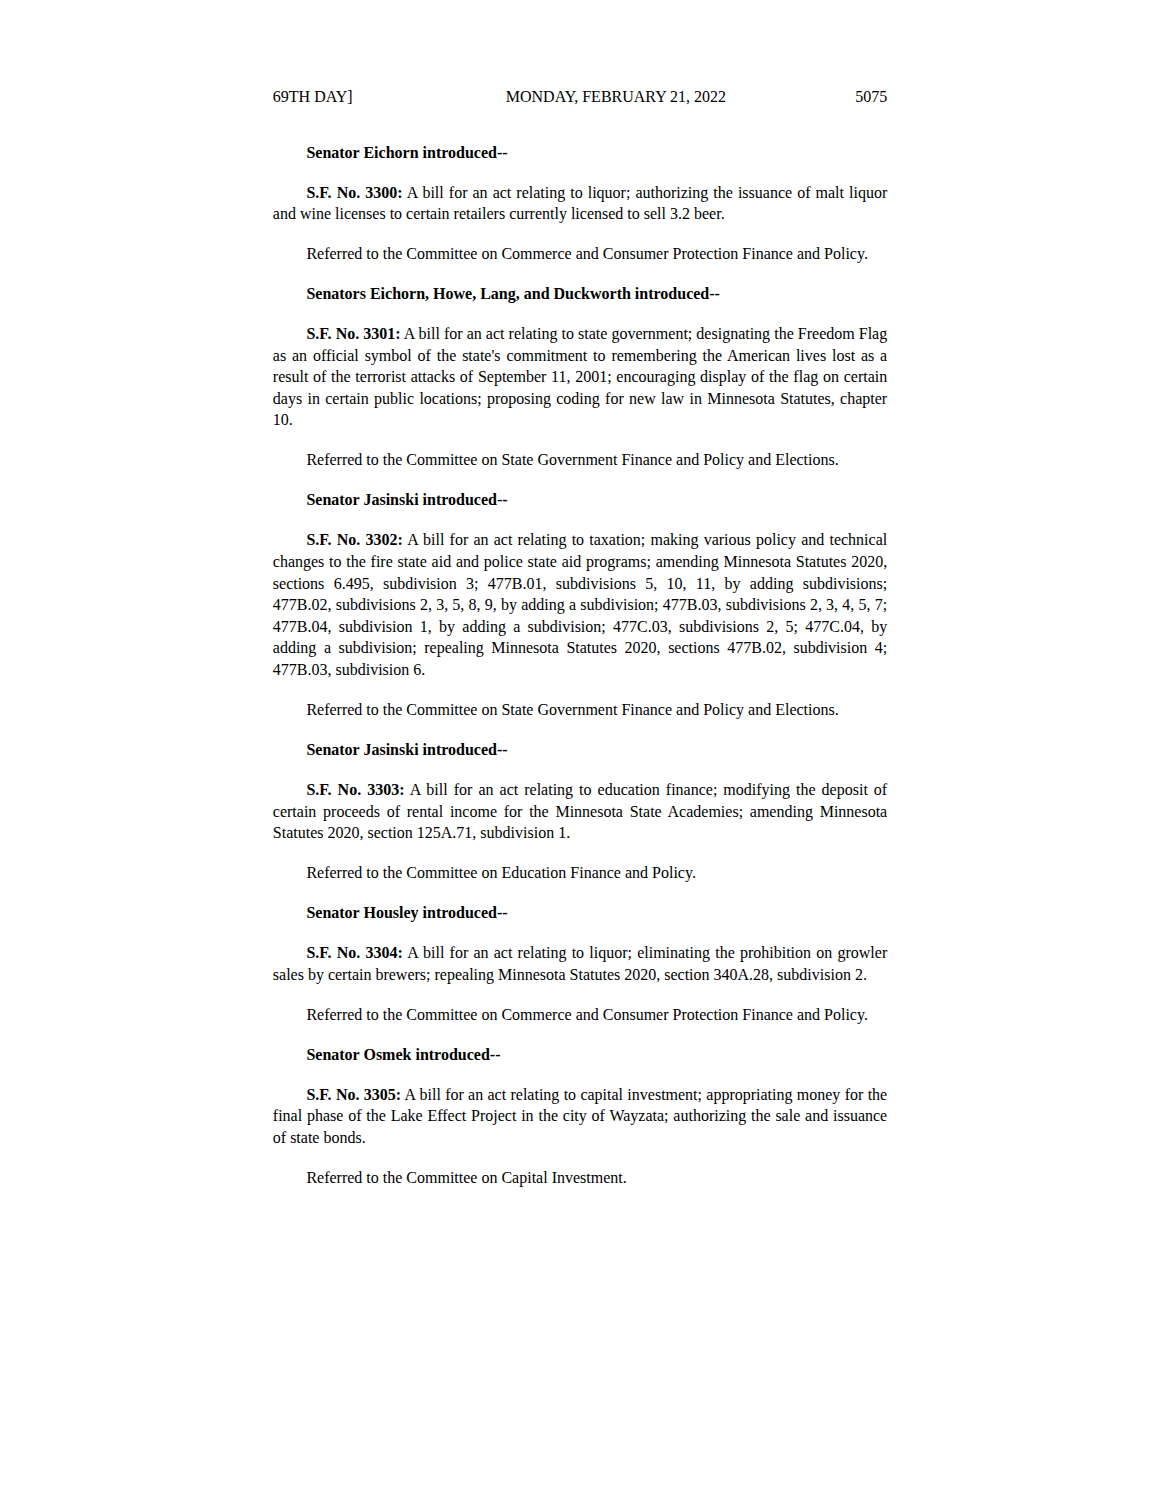69TH DAY] MONDAY, FEBRUARY 21, 2022 5075
Senator Eichorn introduced--
S.F. No. 3300: A bill for an act relating to liquor; authorizing the issuance of malt liquor and wine licenses to certain retailers currently licensed to sell 3.2 beer.
Referred to the Committee on Commerce and Consumer Protection Finance and Policy.
Senators Eichorn, Howe, Lang, and Duckworth introduced--
S.F. No. 3301: A bill for an act relating to state government; designating the Freedom Flag as an official symbol of the state's commitment to remembering the American lives lost as a result of the terrorist attacks of September 11, 2001; encouraging display of the flag on certain days in certain public locations; proposing coding for new law in Minnesota Statutes, chapter 10.
Referred to the Committee on State Government Finance and Policy and Elections.
Senator Jasinski introduced--
S.F. No. 3302: A bill for an act relating to taxation; making various policy and technical changes to the fire state aid and police state aid programs; amending Minnesota Statutes 2020, sections 6.495, subdivision 3; 477B.01, subdivisions 5, 10, 11, by adding subdivisions; 477B.02, subdivisions 2, 3, 5, 8, 9, by adding a subdivision; 477B.03, subdivisions 2, 3, 4, 5, 7; 477B.04, subdivision 1, by adding a subdivision; 477C.03, subdivisions 2, 5; 477C.04, by adding a subdivision; repealing Minnesota Statutes 2020, sections 477B.02, subdivision 4; 477B.03, subdivision 6.
Referred to the Committee on State Government Finance and Policy and Elections.
Senator Jasinski introduced--
S.F. No. 3303: A bill for an act relating to education finance; modifying the deposit of certain proceeds of rental income for the Minnesota State Academies; amending Minnesota Statutes 2020, section 125A.71, subdivision 1.
Referred to the Committee on Education Finance and Policy.
Senator Housley introduced--
S.F. No. 3304: A bill for an act relating to liquor; eliminating the prohibition on growler sales by certain brewers; repealing Minnesota Statutes 2020, section 340A.28, subdivision 2.
Referred to the Committee on Commerce and Consumer Protection Finance and Policy.
Senator Osmek introduced--
S.F. No. 3305: A bill for an act relating to capital investment; appropriating money for the final phase of the Lake Effect Project in the city of Wayzata; authorizing the sale and issuance of state bonds.
Referred to the Committee on Capital Investment.